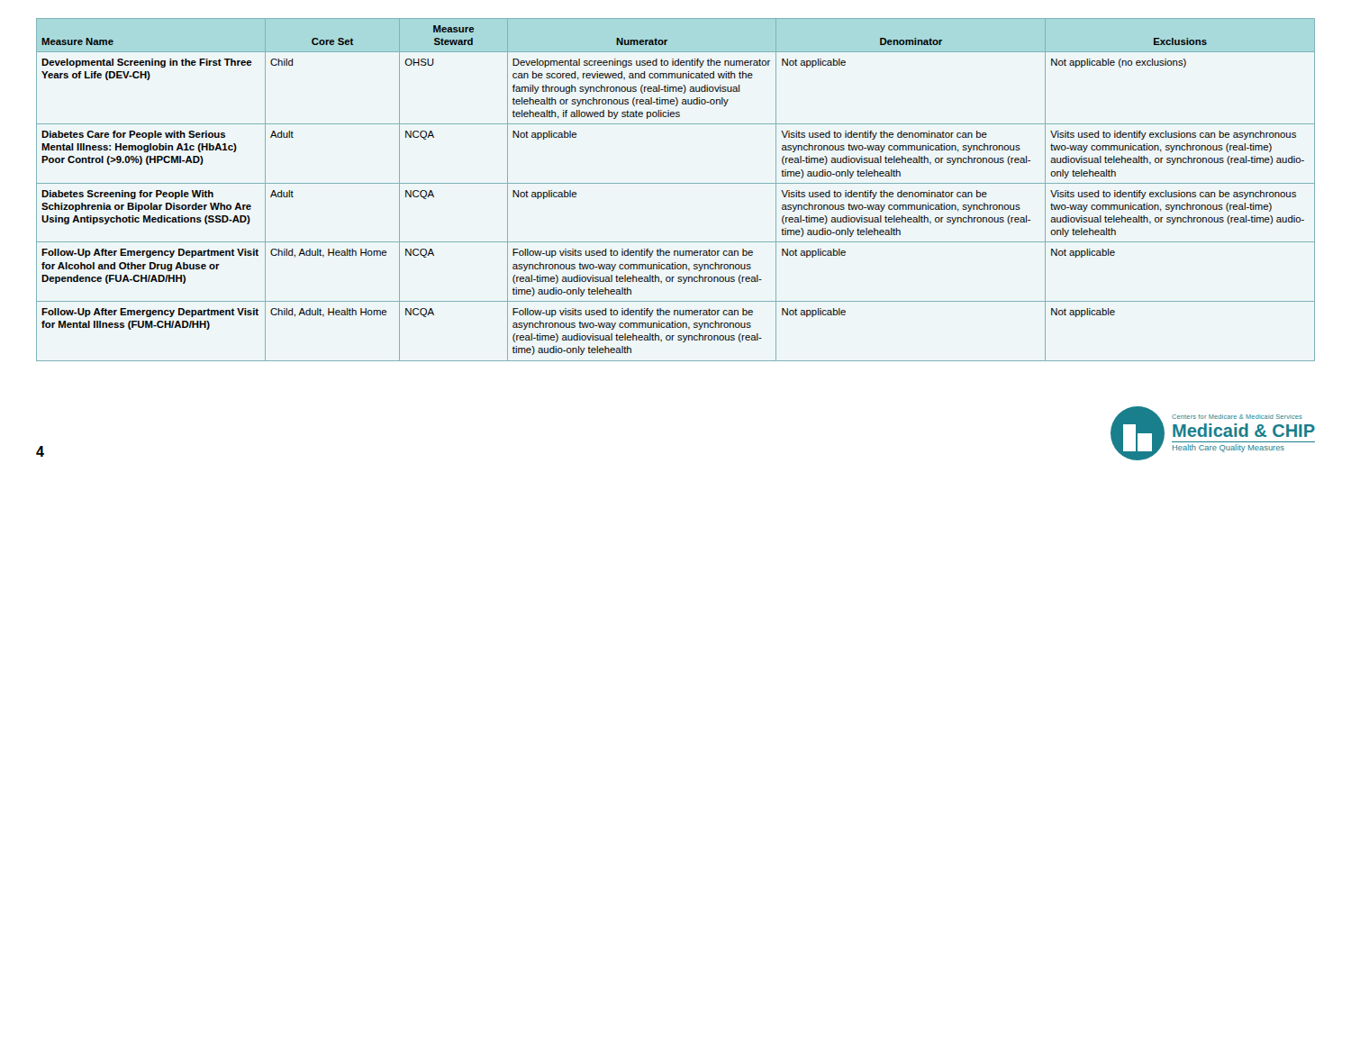| Measure Name | Core Set | Measure Steward | Numerator | Denominator | Exclusions |
| --- | --- | --- | --- | --- | --- |
| Developmental Screening in the First Three Years of Life (DEV-CH) | Child | OHSU | Developmental screenings used to identify the numerator can be scored, reviewed, and communicated with the family through synchronous (real-time) audiovisual telehealth or synchronous (real-time) audio-only telehealth, if allowed by state policies | Not applicable | Not applicable (no exclusions) |
| Diabetes Care for People with Serious Mental Illness: Hemoglobin A1c (HbA1c) Poor Control (>9.0%) (HPCMI-AD) | Adult | NCQA | Not applicable | Visits used to identify the denominator can be asynchronous two-way communication, synchronous (real-time) audiovisual telehealth, or synchronous (real-time) audio-only telehealth | Visits used to identify exclusions can be asynchronous two-way communication, synchronous (real-time) audiovisual telehealth, or synchronous (real-time) audio-only telehealth |
| Diabetes Screening for People With Schizophrenia or Bipolar Disorder Who Are Using Antipsychotic Medications (SSD-AD) | Adult | NCQA | Not applicable | Visits used to identify the denominator can be asynchronous two-way communication, synchronous (real-time) audiovisual telehealth, or synchronous (real-time) audio-only telehealth | Visits used to identify exclusions can be asynchronous two-way communication, synchronous (real-time) audiovisual telehealth, or synchronous (real-time) audio-only telehealth |
| Follow-Up After Emergency Department Visit for Alcohol and Other Drug Abuse or Dependence (FUA-CH/AD/HH) | Child, Adult, Health Home | NCQA | Follow-up visits used to identify the numerator can be asynchronous two-way communication, synchronous (real-time) audiovisual telehealth, or synchronous (real-time) audio-only telehealth | Not applicable | Not applicable |
| Follow-Up After Emergency Department Visit for Mental Illness (FUM-CH/AD/HH) | Child, Adult, Health Home | NCQA | Follow-up visits used to identify the numerator can be asynchronous two-way communication, synchronous (real-time) audiovisual telehealth, or synchronous (real-time) audio-only telehealth | Not applicable | Not applicable |
4
Centers for Medicare & Medicaid Services
Medicaid & CHIP
Health Care Quality Measures